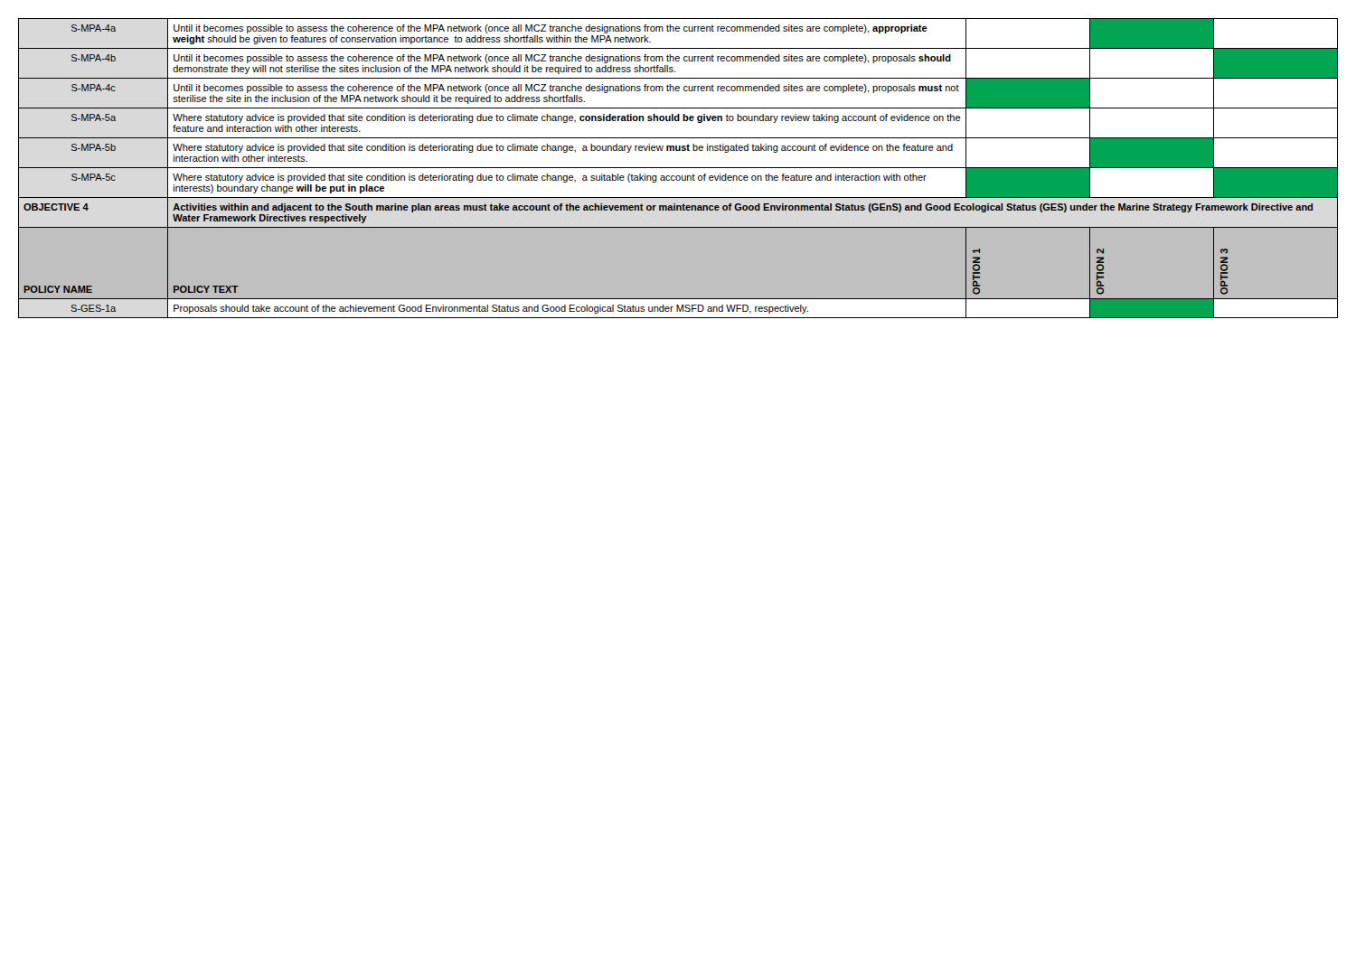| S-MPA-4a | Until it becomes possible to assess the coherence of the MPA network (once all MCZ tranche designations from the current recommended sites are complete), appropriate weight should be given to features of conservation importance to address shortfalls within the MPA network. | | Y | |
| S-MPA-4b | Until it becomes possible to assess the coherence of the MPA network (once all MCZ tranche designations from the current recommended sites are complete), proposals should demonstrate they will not sterilise the sites inclusion of the MPA network should it be required to address shortfalls. | | | Y |
| S-MPA-4c | Until it becomes possible to assess the coherence of the MPA network (once all MCZ tranche designations from the current recommended sites are complete), proposals must not sterilise the site in the inclusion of the MPA network should it be required to address shortfalls. | Y | | |
| S-MPA-5a | Where statutory advice is provided that site condition is deteriorating due to climate change, consideration should be given to boundary review taking account of evidence on the feature and interaction with other interests. | | | |
| S-MPA-5b | Where statutory advice is provided that site condition is deteriorating due to climate change, a boundary review must be instigated taking account of evidence on the feature and interaction with other interests. | | Y | |
| S-MPA-5c | Where statutory advice is provided that site condition is deteriorating due to climate change, a suitable (taking account of evidence on the feature and interaction with other interests) boundary change will be put in place | Y | | Y |
| OBJECTIVE 4 | Activities within and adjacent to the South marine plan areas must take account of the achievement or maintenance of Good Environmental Status (GEnS) and Good Ecological Status (GES) under the Marine Strategy Framework Directive and Water Framework Directives respectively |
| POLICY NAME | POLICY TEXT | OPTION 1 | OPTION 2 | OPTION 3 |
| S-GES-1a | Proposals should take account of the achievement Good Environmental Status and Good Ecological Status under MSFD and WFD, respectively. | | Y | |